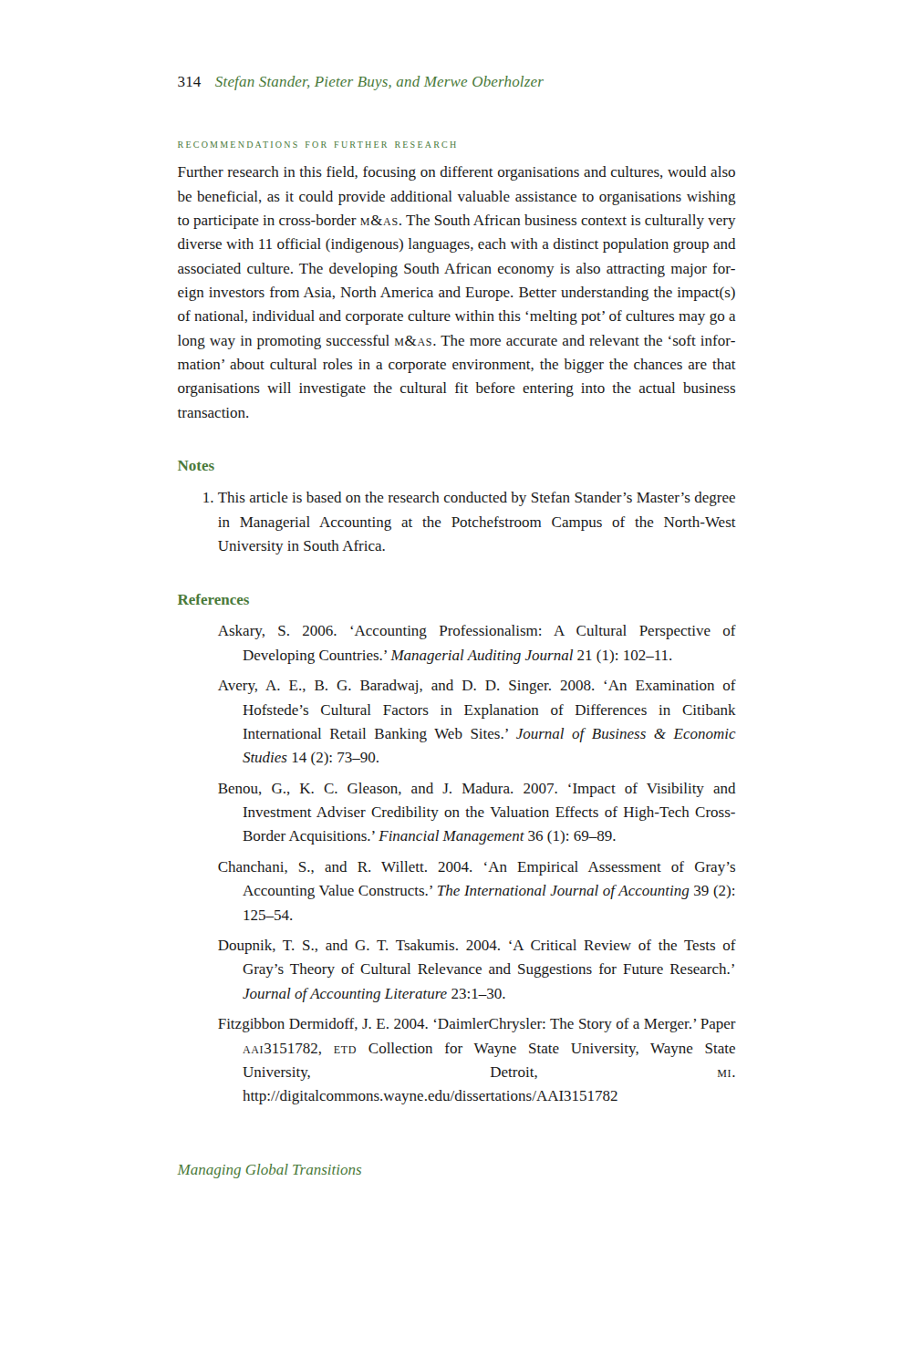314 Stefan Stander, Pieter Buys, and Merwe Oberholzer
recommendations for further research
Further research in this field, focusing on different organisations and cultures, would also be beneficial, as it could provide additional valuable assistance to organisations wishing to participate in cross-border m&as. The South African business context is culturally very diverse with 11 official (indigenous) languages, each with a distinct population group and associated culture. The developing South African economy is also attracting major foreign investors from Asia, North America and Europe. Better understanding the impact(s) of national, individual and corporate culture within this ‘melting pot’ of cultures may go a long way in promoting successful m&as. The more accurate and relevant the ‘soft information’ about cultural roles in a corporate environment, the bigger the chances are that organisations will investigate the cultural fit before entering into the actual business transaction.
Notes
This article is based on the research conducted by Stefan Stander’s Master’s degree in Managerial Accounting at the Potchefstroom Campus of the North-West University in South Africa.
References
Askary, S. 2006. ‘Accounting Professionalism: A Cultural Perspective of Developing Countries.’ Managerial Auditing Journal 21 (1): 102–11.
Avery, A. E., B. G. Baradwaj, and D. D. Singer. 2008. ‘An Examination of Hofstede’s Cultural Factors in Explanation of Differences in Citibank International Retail Banking Web Sites.’ Journal of Business & Economic Studies 14 (2): 73–90.
Benou, G., K. C. Gleason, and J. Madura. 2007. ‘Impact of Visibility and Investment Adviser Credibility on the Valuation Effects of High-Tech Cross-Border Acquisitions.’ Financial Management 36 (1): 69–89.
Chanchani, S., and R. Willett. 2004. ‘An Empirical Assessment of Gray’s Accounting Value Constructs.’ The International Journal of Accounting 39 (2): 125–54.
Doupnik, T. S., and G. T. Tsakumis. 2004. ‘A Critical Review of the Tests of Gray’s Theory of Cultural Relevance and Suggestions for Future Research.’ Journal of Accounting Literature 23:1–30.
Fitzgibbon Dermidoff, J. E. 2004. ‘DaimlerChrysler: The Story of a Merger.’ Paper aai3151782, etd Collection for Wayne State University, Wayne State University, Detroit, mi. http://digitalcommons.wayne.edu/dissertations/AAI3151782
Managing Global Transitions